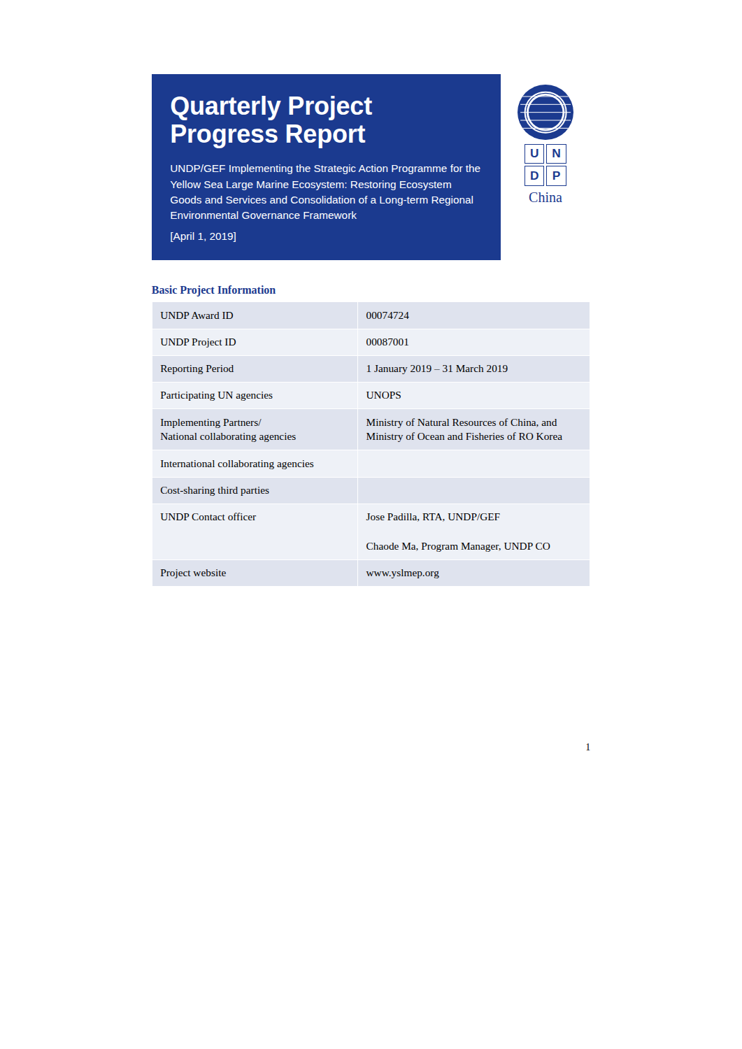Quarterly Project Progress Report
UNDP/GEF Implementing the Strategic Action Programme for the Yellow Sea Large Marine Ecosystem: Restoring Ecosystem Goods and Services and Consolidation of a Long-term Regional Environmental Governance Framework
[April 1, 2019]
UN DP
China
Basic Project Information
| UNDP Award ID | 00074724 |
| UNDP Project ID | 00087001 |
| Reporting Period | 1 January 2019 – 31 March 2019 |
| Participating UN agencies | UNOPS |
| Implementing Partners/ National collaborating agencies | Ministry of Natural Resources of China, and Ministry of Ocean and Fisheries of RO Korea |
| International collaborating agencies | |
| Cost-sharing third parties | |
| UNDP Contact officer | Jose Padilla, RTA, UNDP/GEF Chaode Ma, Program Manager, UNDP CO |
| Project website | www.yslmep.org |
1